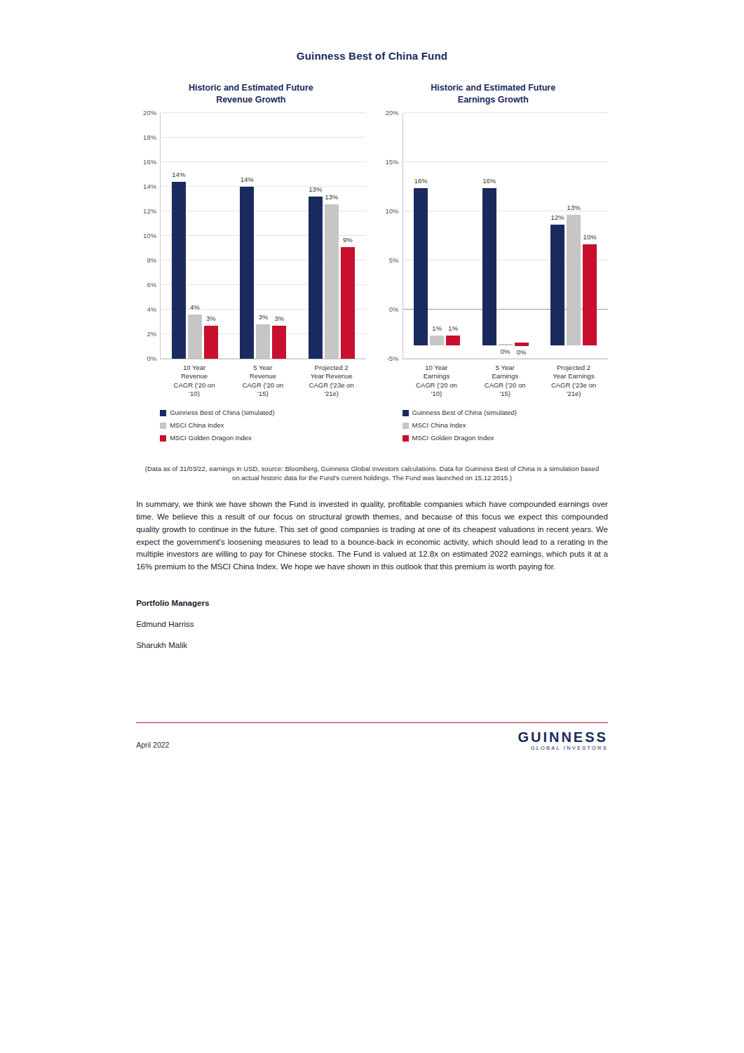Guinness Best of China Fund
Historic and Estimated Future
Revenue Growth
0%
2%
4%
6%
8%
10%
12%
14%
16%
18%
20%
14%
4%
3%
14%
3%
3%
13%
13%
9%
10 Year
Revenue
CAGR ('20 on
'10)
5 Year
Revenue
CAGR ('20 on
'15)
Projected 2
Year Revenue
CAGR ('23e on
'21e)
Guinness Best of China (simulated)
MSCI China Index
MSCI Golden Dragon Index
Historic and Estimated Future
Earnings Growth
-5%
0%
5%
10%
15%
20%
16%
1%
1%
16%
0%
0%
12%
13%
10%
10 Year
Earnings
CAGR ('20 on
'10)
5 Year
Earnings
CAGR ('20 on
'15)
Projected 2
Year Earnings
CAGR ('23e on
'21e)
Guinness Best of China (simulated)
MSCI China Index
MSCI Golden Dragon Index
(Data as of 31/03/22, earnings in USD, source: Bloomberg, Guinness Global Investors calculations. Data for Guinness Best of China is a simulation based on actual historic data for the Fund's current holdings. The Fund was launched on 15.12.2015.)
In summary, we think we have shown the Fund is invested in quality, profitable companies which have compounded earnings over time. We believe this a result of our focus on structural growth themes, and because of this focus we expect this compounded quality growth to continue in the future. This set of good companies is trading at one of its cheapest valuations in recent years. We expect the government's loosening measures to lead to a bounce-back in economic activity, which should lead to a rerating in the multiple investors are willing to pay for Chinese stocks. The Fund is valued at 12.8x on estimated 2022 earnings, which puts it at a 16% premium to the MSCI China Index. We hope we have shown in this outlook that this premium is worth paying for.
Portfolio Managers
Edmund Harriss
Sharukh Malik
April 2022
GUINNESS
GLOBAL INVESTORS